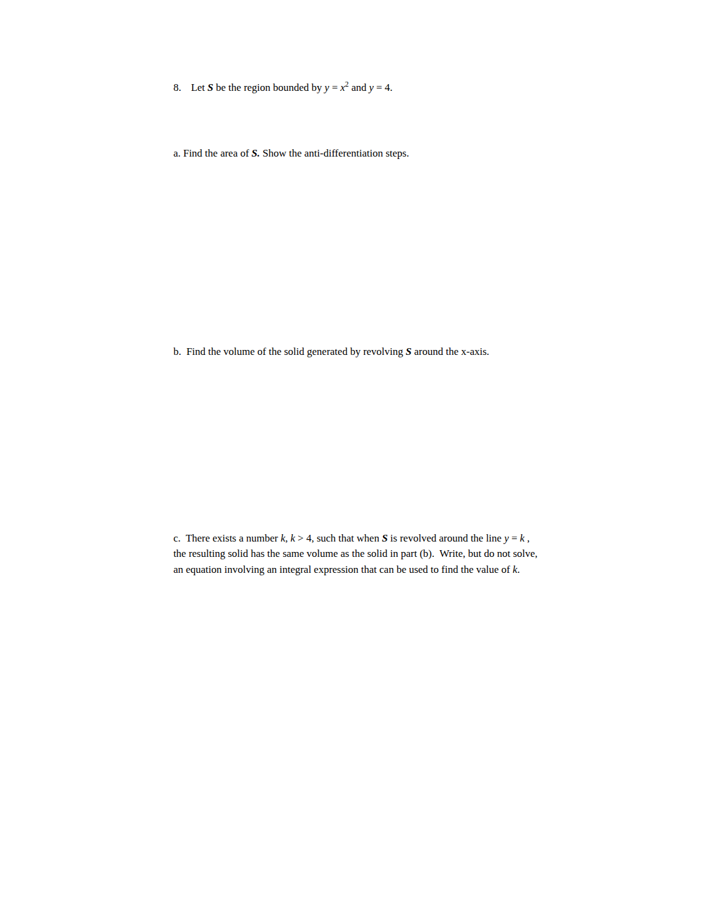8. Let S be the region bounded by y = x2 and y = 4.
a. Find the area of S. Show the anti-differentiation steps.
b. Find the volume of the solid generated by revolving S around the x-axis.
c. There exists a number k, k > 4, such that when S is revolved around the line y = k , the resulting solid has the same volume as the solid in part (b). Write, but do not solve, an equation involving an integral expression that can be used to find the value of k.